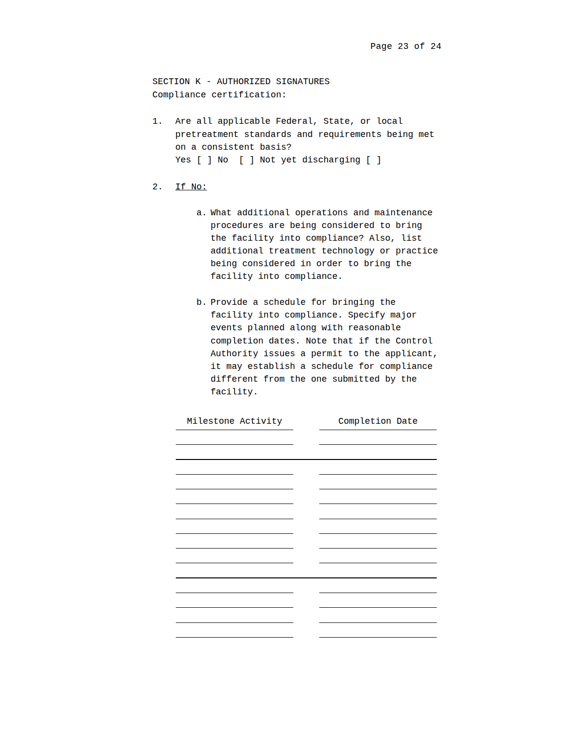Page 23 of 24
SECTION K - AUTHORIZED SIGNATURES Compliance certification:
1.
Are all applicable Federal, State, or local pretreatment standards and requirements being met on a consistent basis?
Yes [ ] No [ ] Not yet discharging [ ]
2.
If No:
a.
What additional operations and maintenance procedures are being considered to bring the facility into compliance? Also, list additional treatment technology or practice being considered in order to bring the facility into compliance.
b.
Provide a schedule for bringing the facility into compliance. Specify major events planned along with reasonable completion dates. Note that if the Control Authority issues a permit to the applicant, it may establish a schedule for compliance different from the one submitted by the facility.
| Milestone Activity | | Completion Date |
| --- | --- | --- |